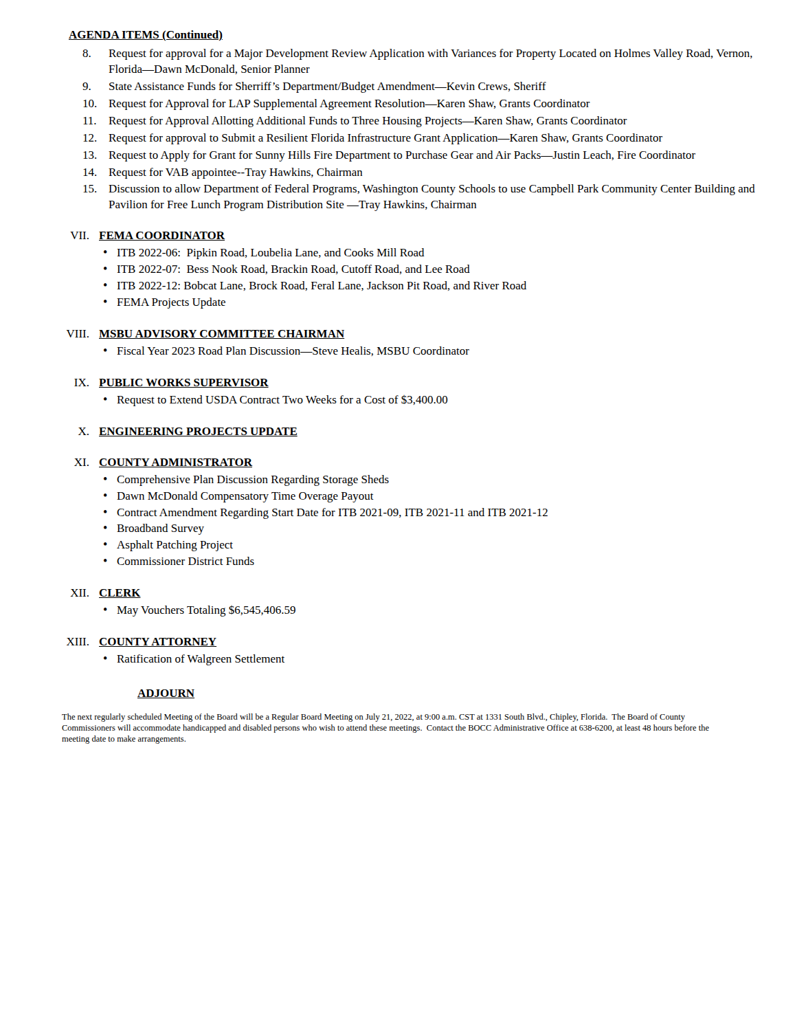AGENDA ITEMS (Continued)
8. Request for approval for a Major Development Review Application with Variances for Property Located on Holmes Valley Road, Vernon, Florida—Dawn McDonald, Senior Planner
9. State Assistance Funds for Sherriff’s Department/Budget Amendment—Kevin Crews, Sheriff
10. Request for Approval for LAP Supplemental Agreement Resolution—Karen Shaw, Grants Coordinator
11. Request for Approval Allotting Additional Funds to Three Housing Projects—Karen Shaw, Grants Coordinator
12. Request for approval to Submit a Resilient Florida Infrastructure Grant Application—Karen Shaw, Grants Coordinator
13. Request to Apply for Grant for Sunny Hills Fire Department to Purchase Gear and Air Packs—Justin Leach, Fire Coordinator
14. Request for VAB appointee--Tray Hawkins, Chairman
15. Discussion to allow Department of Federal Programs, Washington County Schools to use Campbell Park Community Center Building and Pavilion for Free Lunch Program Distribution Site —Tray Hawkins, Chairman
VII.
FEMA COORDINATOR
ITB 2022-06: Pipkin Road, Loubelia Lane, and Cooks Mill Road
ITB 2022-07: Bess Nook Road, Brackin Road, Cutoff Road, and Lee Road
ITB 2022-12: Bobcat Lane, Brock Road, Feral Lane, Jackson Pit Road, and River Road
FEMA Projects Update
VIII.
MSBU ADVISORY COMMITTEE CHAIRMAN
Fiscal Year 2023 Road Plan Discussion—Steve Healis, MSBU Coordinator
IX.
PUBLIC WORKS SUPERVISOR
Request to Extend USDA Contract Two Weeks for a Cost of $3,400.00
X.
ENGINEERING PROJECTS UPDATE
XI.
COUNTY ADMINISTRATOR
Comprehensive Plan Discussion Regarding Storage Sheds
Dawn McDonald Compensatory Time Overage Payout
Contract Amendment Regarding Start Date for ITB 2021-09, ITB 2021-11 and ITB 2021-12
Broadband Survey
Asphalt Patching Project
Commissioner District Funds
XII.
CLERK
May Vouchers Totaling $6,545,406.59
XIII.
COUNTY ATTORNEY
Ratification of Walgreen Settlement
ADJOURN
The next regularly scheduled Meeting of the Board will be a Regular Board Meeting on July 21, 2022, at 9:00 a.m. CST at 1331 South Blvd., Chipley, Florida. The Board of County Commissioners will accommodate handicapped and disabled persons who wish to attend these meetings. Contact the BOCC Administrative Office at 638-6200, at least 48 hours before the meeting date to make arrangements.